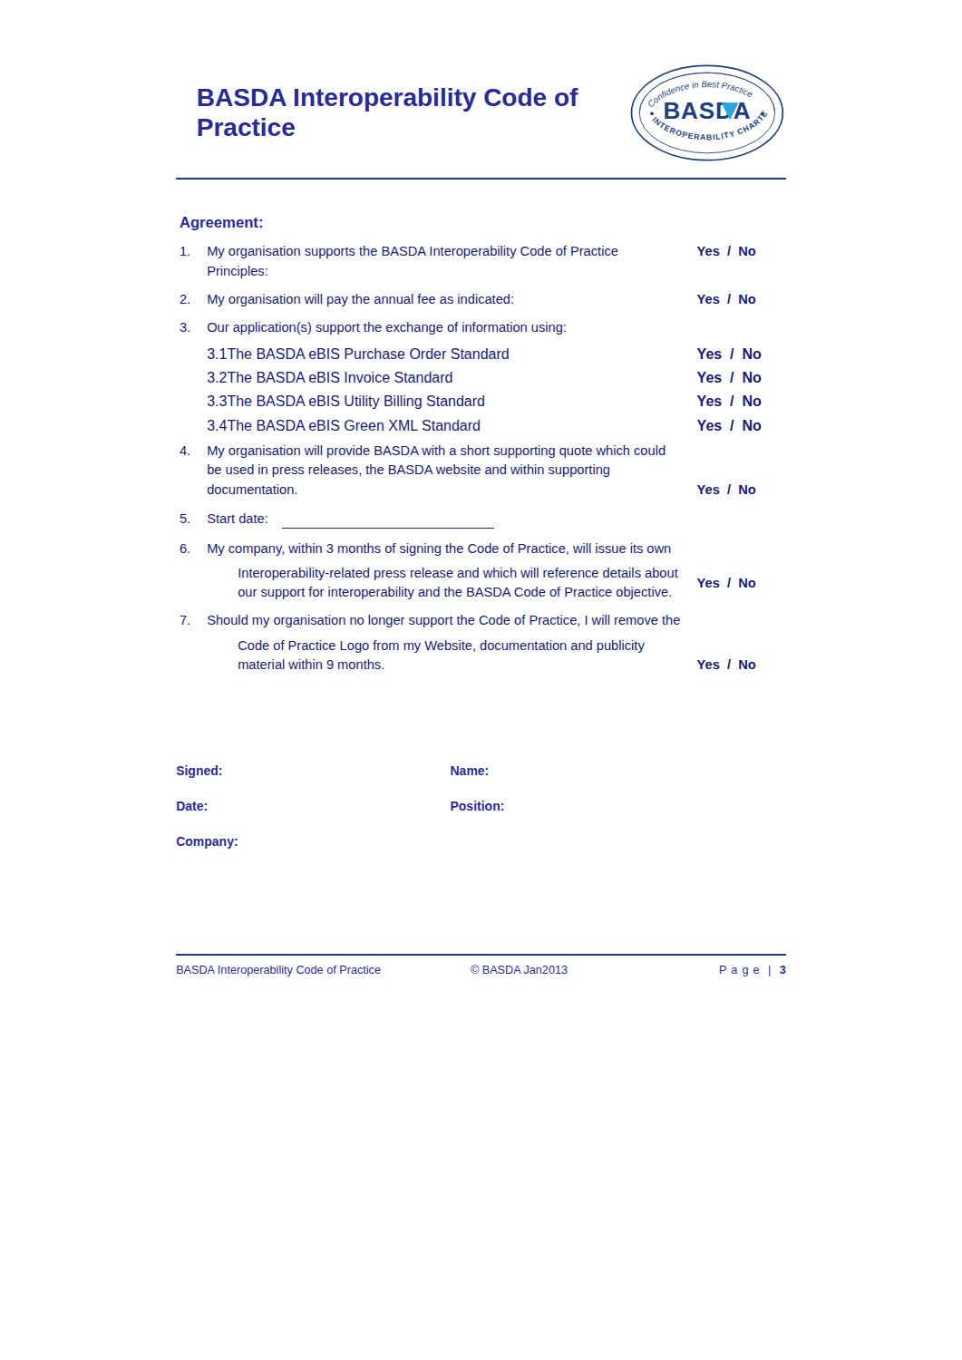BASDA Interoperability Code of Practice
Confidence in Best Practice INTEROPERABILITY CHARTER BASDA
Agreement:
1. My organisation supports the BASDA Interoperability Code of Practice Principles: Yes / No
2. My organisation will pay the annual fee as indicated: Yes / No
3. Our application(s) support the exchange of information using:
3.1 The BASDA eBIS Purchase Order Standard Yes / No
3.2 The BASDA eBIS Invoice Standard Yes / No
3.3 The BASDA eBIS Utility Billing Standard Yes / No
3.4 The BASDA eBIS Green XML Standard Yes / No
4. My organisation will provide BASDA with a short supporting quote which could be used in press releases, the BASDA website and within supporting documentation. Yes / No
5. Start date:
6. My company, within 3 months of signing the Code of Practice, will issue its own
Interoperability-related press release and which will reference details about our support for interoperability and the BASDA Code of Practice objective. Yes / No
7. Should my organisation no longer support the Code of Practice, I will remove the
Code of Practice Logo from my Website, documentation and publicity material within 9 months. Yes / No
Signed:
Name:
Date:
Position:
Company:
BASDA Interoperability Code of Practice © BASDA Jan2013 P a g e | 3